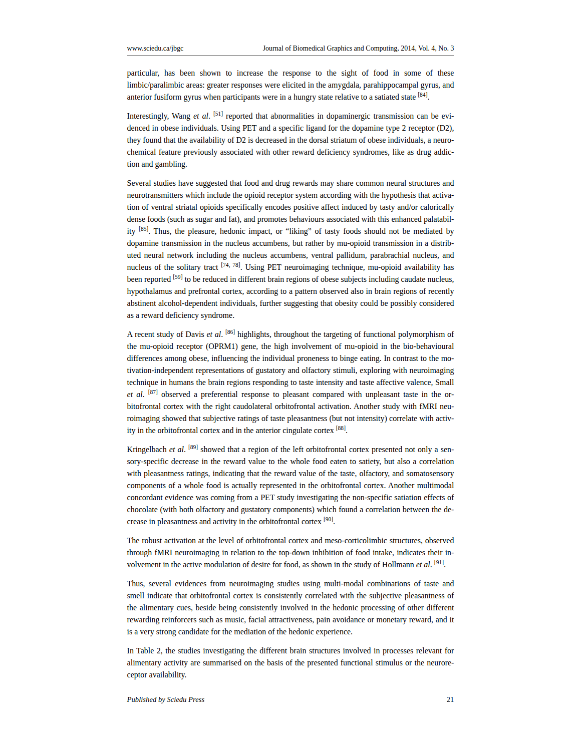www.sciedu.ca/jbgc Journal of Biomedical Graphics and Computing, 2014, Vol. 4, No. 3
particular, has been shown to increase the response to the sight of food in some of these limbic/paralimbic areas: greater responses were elicited in the amygdala, parahippocampal gyrus, and anterior fusiform gyrus when participants were in a hungry state relative to a satiated state [84].
Interestingly, Wang et al. [51] reported that abnormalities in dopaminergic transmission can be evidenced in obese individuals. Using PET and a specific ligand for the dopamine type 2 receptor (D2), they found that the availability of D2 is decreased in the dorsal striatum of obese individuals, a neurochemical feature previously associated with other reward deficiency syndromes, like as drug addiction and gambling.
Several studies have suggested that food and drug rewards may share common neural structures and neurotransmitters which include the opioid receptor system according with the hypothesis that activation of ventral striatal opioids specifically encodes positive affect induced by tasty and/or calorically dense foods (such as sugar and fat), and promotes behaviours associated with this enhanced palatability [85]. Thus, the pleasure, hedonic impact, or “liking” of tasty foods should not be mediated by dopamine transmission in the nucleus accumbens, but rather by mu-opioid transmission in a distributed neural network including the nucleus accumbens, ventral pallidum, parabrachial nucleus, and nucleus of the solitary tract [74, 78]. Using PET neuroimaging technique, mu-opioid availability has been reported [59] to be reduced in different brain regions of obese subjects including caudate nucleus, hypothalamus and prefrontal cortex, according to a pattern observed also in brain regions of recently abstinent alcohol-dependent individuals, further suggesting that obesity could be possibly considered as a reward deficiency syndrome.
A recent study of Davis et al. [86] highlights, throughout the targeting of functional polymorphism of the mu-opioid receptor (OPRM1) gene, the high involvement of mu-opioid in the bio-behavioural differences among obese, influencing the individual proneness to binge eating. In contrast to the motivation-independent representations of gustatory and olfactory stimuli, exploring with neuroimaging technique in humans the brain regions responding to taste intensity and taste affective valence, Small et al. [87] observed a preferential response to pleasant compared with unpleasant taste in the orbitofrontal cortex with the right caudolateral orbitofrontal activation. Another study with fMRI neuroimaging showed that subjective ratings of taste pleasantness (but not intensity) correlate with activity in the orbitofrontal cortex and in the anterior cingulate cortex [88].
Kringelbach et al. [89] showed that a region of the left orbitofrontal cortex presented not only a sensory-specific decrease in the reward value to the whole food eaten to satiety, but also a correlation with pleasantness ratings, indicating that the reward value of the taste, olfactory, and somatosensory components of a whole food is actually represented in the orbitofrontal cortex. Another multimodal concordant evidence was coming from a PET study investigating the non-specific satiation effects of chocolate (with both olfactory and gustatory components) which found a correlation between the decrease in pleasantness and activity in the orbitofrontal cortex [90].
The robust activation at the level of orbitofrontal cortex and meso-corticolimbic structures, observed through fMRI neuroimaging in relation to the top-down inhibition of food intake, indicates their involvement in the active modulation of desire for food, as shown in the study of Hollmann et al. [91].
Thus, several evidences from neuroimaging studies using multi-modal combinations of taste and smell indicate that orbitofrontal cortex is consistently correlated with the subjective pleasantness of the alimentary cues, beside being consistently involved in the hedonic processing of other different rewarding reinforcers such as music, facial attractiveness, pain avoidance or monetary reward, and it is a very strong candidate for the mediation of the hedonic experience.
In Table 2, the studies investigating the different brain structures involved in processes relevant for alimentary activity are summarised on the basis of the presented functional stimulus or the neuroreceptor availability.
Published by Sciedu Press 21